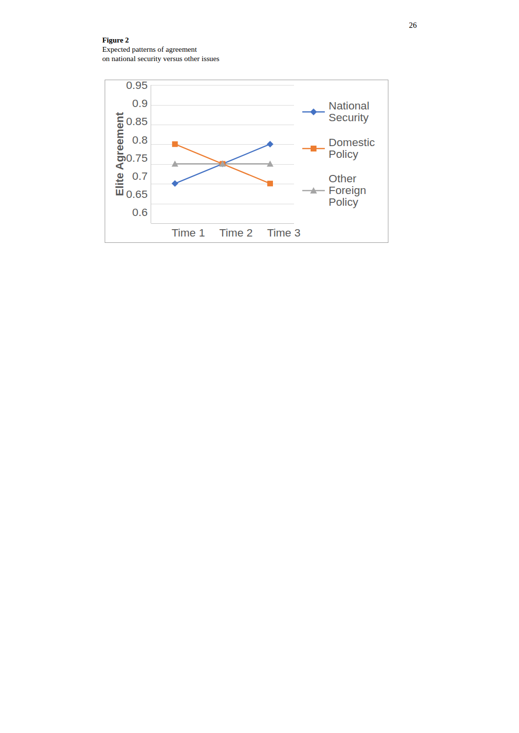26
Figure 2 Expected patterns of agreement
on national security versus other issues
Elite Agreement
0.95 0.9 0.85 0.8 0.75 0.7 0.65 0.6
National Security
Domestic Policy
Other Foreign
Policy
Time 1 Time 2 Time 3